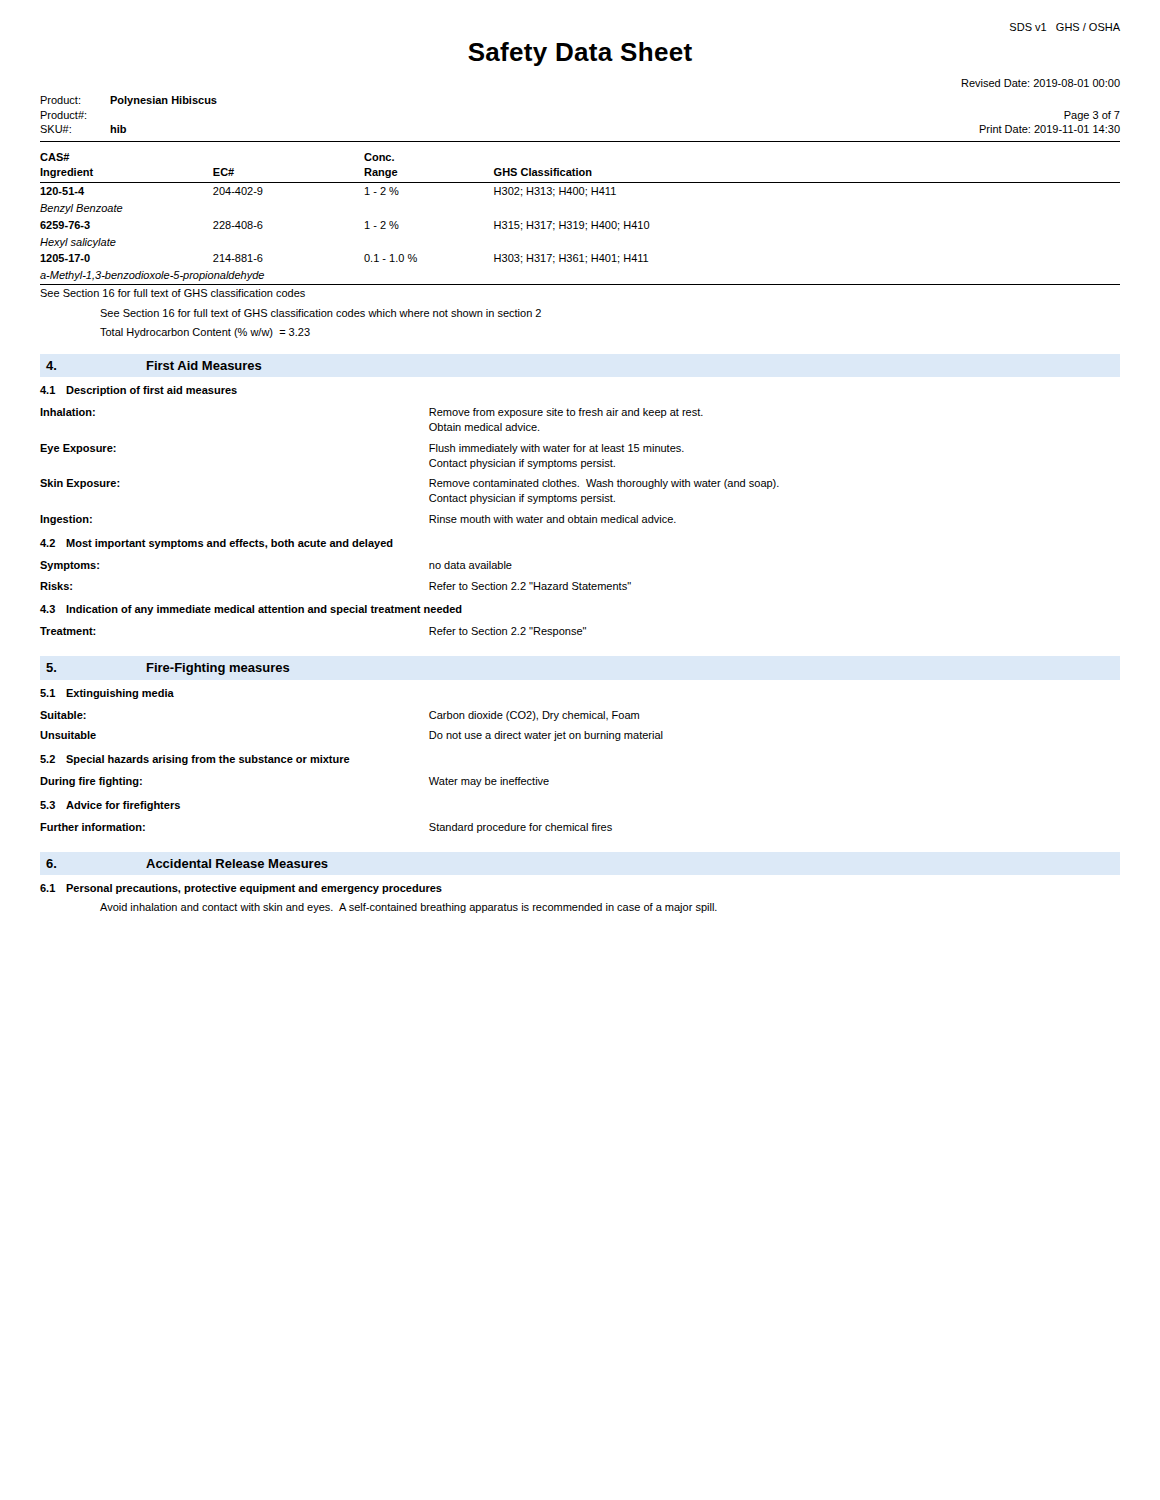SDS v1 GHS / OSHA
Safety Data Sheet
Revised Date: 2019-08-01 00:00
| Product: | Polynesian Hibiscus | |
| Product#: | | Page 3 of 7 |
| SKU#: | hib | Print Date: 2019-11-01 14:30 |
| CAS# Ingredient | EC# | Conc. Range | GHS Classification |
| --- | --- | --- | --- |
| 120-51-4 | 204-402-9 | 1 - 2 % | H302; H313; H400; H411 |
| Benzyl Benzoate |
| 6259-76-3 | 228-408-6 | 1 - 2 % | H315; H317; H319; H400; H410 |
| Hexyl salicylate |
| 1205-17-0 | 214-881-6 | 0.1 - 1.0 % | H303; H317; H361; H401; H411 |
| a-Methyl-1,3-benzodioxole-5-propionaldehyde |
| See Section 16 for full text of GHS classification codes |
See Section 16 for full text of GHS classification codes which where not shown in section 2
Total Hydrocarbon Content (% w/w) = 3.23
4. First Aid Measures
4.1 Description of first aid measures
| Inhalation: | Remove from exposure site to fresh air and keep at rest. Obtain medical advice. |
| Eye Exposure: | Flush immediately with water for at least 15 minutes. Contact physician if symptoms persist. |
| Skin Exposure: | Remove contaminated clothes. Wash thoroughly with water (and soap). Contact physician if symptoms persist. |
| Ingestion: | Rinse mouth with water and obtain medical advice. |
4.2 Most important symptoms and effects, both acute and delayed
| Symptoms: | no data available |
| Risks: | Refer to Section 2.2 "Hazard Statements" |
4.3 Indication of any immediate medical attention and special treatment needed
| Treatment: | Refer to Section 2.2 "Response" |
5. Fire-Fighting measures
5.1 Extinguishing media
| Suitable: | Carbon dioxide (CO2), Dry chemical, Foam |
| Unsuitable | Do not use a direct water jet on burning material |
5.2 Special hazards arising from the substance or mixture
| During fire fighting: | Water may be ineffective |
5.3 Advice for firefighters
| Further information: | Standard procedure for chemical fires |
6. Accidental Release Measures
6.1 Personal precautions, protective equipment and emergency procedures
Avoid inhalation and contact with skin and eyes. A self-contained breathing apparatus is recommended in case of a major spill.